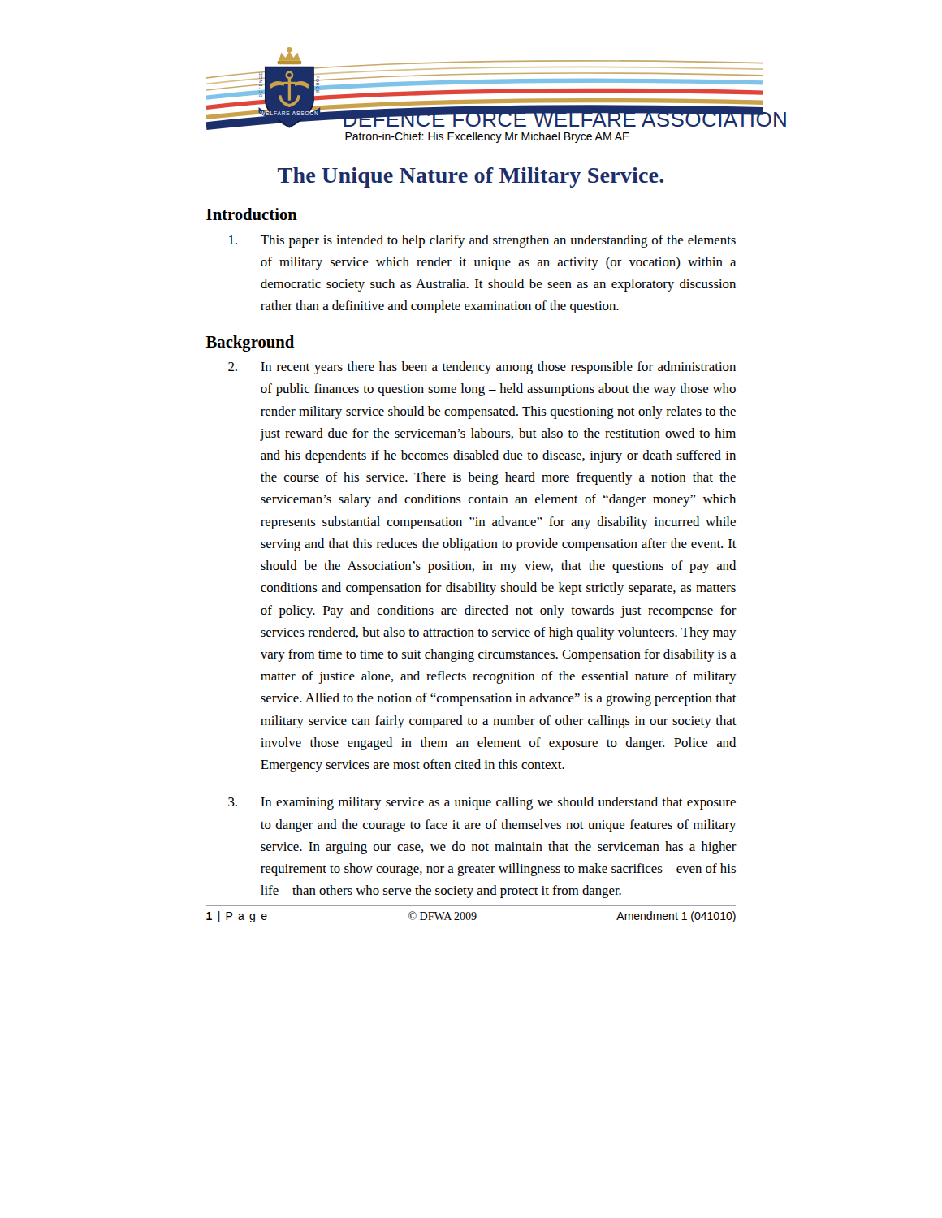WELFARE ASSOCN DEFENCE FORCE
DEFENCE FORCE WELFARE ASSOCIATION
Patron-in-Chief: His Excellency Mr Michael Bryce AM AE
The Unique Nature of Military Service.
Introduction
1. This paper is intended to help clarify and strengthen an understanding of the elements of military service which render it unique as an activity (or vocation) within a democratic society such as Australia. It should be seen as an exploratory discussion rather than a definitive and complete examination of the question.
Background
2. In recent years there has been a tendency among those responsible for administration of public finances to question some long – held assumptions about the way those who render military service should be compensated. This questioning not only relates to the just reward due for the serviceman’s labours, but also to the restitution owed to him and his dependents if he becomes disabled due to disease, injury or death suffered in the course of his service. There is being heard more frequently a notion that the serviceman’s salary and conditions contain an element of “danger money” which represents substantial compensation ”in advance” for any disability incurred while serving and that this reduces the obligation to provide compensation after the event. It should be the Association’s position, in my view, that the questions of pay and conditions and compensation for disability should be kept strictly separate, as matters of policy. Pay and conditions are directed not only towards just recompense for services rendered, but also to attraction to service of high quality volunteers. They may vary from time to time to suit changing circumstances. Compensation for disability is a matter of justice alone, and reflects recognition of the essential nature of military service. Allied to the notion of “compensation in advance” is a growing perception that military service can fairly compared to a number of other callings in our society that involve those engaged in them an element of exposure to danger. Police and Emergency services are most often cited in this context.
3. In examining military service as a unique calling we should understand that exposure to danger and the courage to face it are of themselves not unique features of military service. In arguing our case, we do not maintain that the serviceman has a higher requirement to show courage, nor a greater willingness to make sacrifices – even of his life – than others who serve the society and protect it from danger.
1 | P a g e
© DFWA 2009
Amendment 1 (041010)